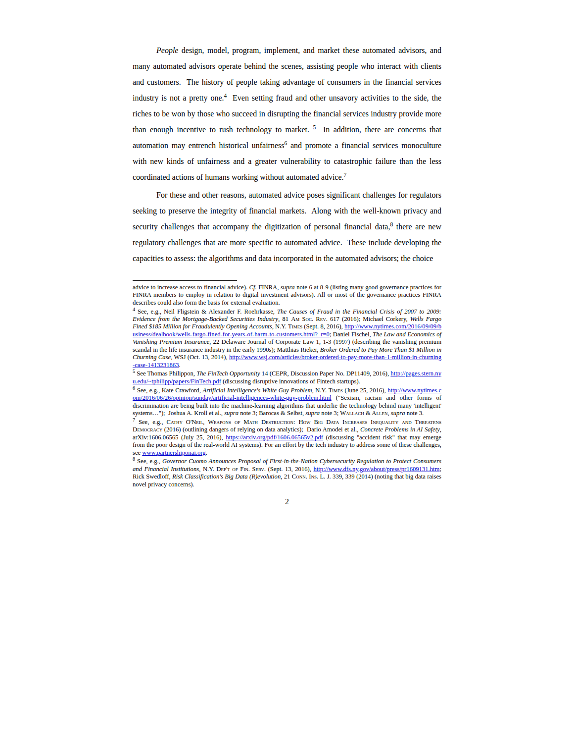People design, model, program, implement, and market these automated advisors, and many automated advisors operate behind the scenes, assisting people who interact with clients and customers. The history of people taking advantage of consumers in the financial services industry is not a pretty one.4 Even setting fraud and other unsavory activities to the side, the riches to be won by those who succeed in disrupting the financial services industry provide more than enough incentive to rush technology to market. 5 In addition, there are concerns that automation may entrench historical unfairness6 and promote a financial services monoculture with new kinds of unfairness and a greater vulnerability to catastrophic failure than the less coordinated actions of humans working without automated advice.7
For these and other reasons, automated advice poses significant challenges for regulators seeking to preserve the integrity of financial markets. Along with the well-known privacy and security challenges that accompany the digitization of personal financial data,8 there are new regulatory challenges that are more specific to automated advice. These include developing the capacities to assess: the algorithms and data incorporated in the automated advisors; the choice
advice to increase access to financial advice). Cf. FINRA, supra note 6 at 8-9 (listing many good governance practices for FINRA members to employ in relation to digital investment advisors). All or most of the governance practices FINRA describes could also form the basis for external evaluation.
4 See, e.g., Neil Fligstein & Alexander F. Roehrkasse, The Causes of Fraud in the Financial Crisis of 2007 to 2009: Evidence from the Mortgage-Backed Securities Industry, 81 Am Soc. Rev. 617 (2016); Michael Corkery, Wells Fargo Fined $185 Million for Fraudulently Opening Accounts, N.Y. Times (Sept. 8, 2016), http://www.nytimes.com/2016/09/09/business/dealbook/wells-fargo-fined-for-years-of-harm-to-customers.html?_r=0; Daniel Fischel, The Law and Economics of Vanishing Premium Insurance, 22 Delaware Journal of Corporate Law 1, 1-3 (1997) (describing the vanishing premium scandal in the life insurance industry in the early 1990s); Matthias Rieker, Broker Ordered to Pay More Than $1 Million in Churning Case, WSJ (Oct. 13, 2014), http://www.wsj.com/articles/broker-ordered-to-pay-more-than-1-million-in-churning-case-1413231863.
5 See Thomas Philippon, The FinTech Opportunity 14 (CEPR, Discussion Paper No. DP11409, 2016), http://pages.stern.nyu.edu/~tphilipp/papers/FinTech.pdf (discussing disruptive innovations of Fintech startups).
6 See, e.g., Kate Crawford, Artificial Intelligence's White Guy Problem, N.Y. Times (June 25, 2016), http://www.nytimes.com/2016/06/26/opinion/sunday/artificial-intelligences-white-guy-problem.html ("Sexism, racism and other forms of discrimination are being built into the machine-learning algorithms that underlie the technology behind many 'intelligent' systems…"); Joshua A. Kroll et al., supra note 3; Barocas & Selbst, supra note 3; Wallach & Allen, supra note 3.
7 See, e.g., Cathy O'Neil, Weapons of Math Destruction: How Big Data Increases Inequality and Threatens Democracy (2016) (outlining dangers of relying on data analytics); Dario Amodei et al., Concrete Problems in AI Safety, arXiv:1606.06565 (July 25, 2016), https://arxiv.org/pdf/1606.06565v2.pdf (discussing "accident risk" that may emerge from the poor design of the real-world AI systems). For an effort by the tech industry to address some of these challenges, see www.partnershiponai.org.
8 See, e.g., Governor Cuomo Announces Proposal of First-in-the-Nation Cybersecurity Regulation to Protect Consumers and Financial Institutions, N.Y. Dep't of Fin. Serv. (Sept. 13, 2016), http://www.dfs.ny.gov/about/press/pr1609131.htm; Rick Swedloff, Risk Classification's Big Data (R)evolution, 21 Conn. Ins. L. J. 339, 339 (2014) (noting that big data raises novel privacy concerns).
2